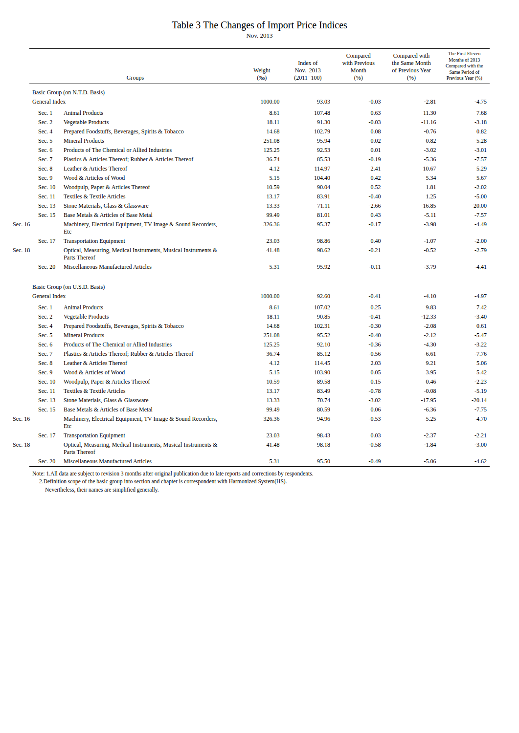Table 3 The Changes of Import Price Indices
Nov. 2013
| Groups | Weight (‰) | Index of Nov. 2013 (2011=100) | Compared with Previous Month (%) | Compared with the Same Month of Previous Year (%) | The First Eleven Months of 2013 Compared with the Same Period of Previous Year (%) |
| --- | --- | --- | --- | --- | --- |
| Basic Group (on N.T.D. Basis) |
| General Index | 1000.00 | 93.03 | -0.03 | -2.81 | -4.75 |
| Sec. 1 Animal Products | 8.61 | 107.48 | 0.63 | 11.30 | 7.68 |
| Sec. 2 Vegetable Products | 18.11 | 91.30 | -0.03 | -11.16 | -3.18 |
| Sec. 4 Prepared Foodstuffs, Beverages, Spirits & Tobacco | 14.68 | 102.79 | 0.08 | -0.76 | 0.82 |
| Sec. 5 Mineral Products | 251.08 | 95.94 | -0.02 | -0.82 | -5.28 |
| Sec. 6 Products of The Chemical or Allied Industries | 125.25 | 92.53 | 0.01 | -3.02 | -3.01 |
| Sec. 7 Plastics & Articles Thereof; Rubber & Articles Thereof | 36.74 | 85.53 | -0.19 | -5.36 | -7.57 |
| Sec. 8 Leather & Articles Thereof | 4.12 | 114.97 | 2.41 | 10.67 | 5.29 |
| Sec. 9 Wood & Articles of Wood | 5.15 | 104.40 | 0.42 | 5.34 | 5.67 |
| Sec. 10 Woodpulp, Paper & Articles Thereof | 10.59 | 90.04 | 0.52 | 1.81 | -2.02 |
| Sec. 11 Textiles & Textile Articles | 13.17 | 83.91 | -0.40 | 1.25 | -5.00 |
| Sec. 13 Stone Materials, Glass & Glassware | 13.33 | 71.11 | -2.66 | -16.85 | -20.00 |
| Sec. 15 Base Metals & Articles of Base Metal | 99.49 | 81.01 | 0.43 | -5.11 | -7.57 |
| Sec. 16 Machinery, Electrical Equipment, TV Image & Sound Recorders, Etc | 326.36 | 95.37 | -0.17 | -3.98 | -4.49 |
| Sec. 17 Transportation Equipment | 23.03 | 98.86 | 0.40 | -1.07 | -2.00 |
| Sec. 18 Optical, Measuring, Medical Instruments, Musical Instruments & Parts Thereof | 41.48 | 98.62 | -0.21 | -0.52 | -2.79 |
| Sec. 20 Miscellaneous Manufactured Articles | 5.31 | 95.92 | -0.11 | -3.79 | -4.41 |
| Basic Group (on U.S.D. Basis) |
| General Index | 1000.00 | 92.60 | -0.41 | -4.10 | -4.97 |
| Sec. 1 Animal Products | 8.61 | 107.02 | 0.25 | 9.83 | 7.42 |
| Sec. 2 Vegetable Products | 18.11 | 90.85 | -0.41 | -12.33 | -3.40 |
| Sec. 4 Prepared Foodstuffs, Beverages, Spirits & Tobacco | 14.68 | 102.31 | -0.30 | -2.08 | 0.61 |
| Sec. 5 Mineral Products | 251.08 | 95.52 | -0.40 | -2.12 | -5.47 |
| Sec. 6 Products of The Chemical or Allied Industries | 125.25 | 92.10 | -0.36 | -4.30 | -3.22 |
| Sec. 7 Plastics & Articles Thereof; Rubber & Articles Thereof | 36.74 | 85.12 | -0.56 | -6.61 | -7.76 |
| Sec. 8 Leather & Articles Thereof | 4.12 | 114.45 | 2.03 | 9.21 | 5.06 |
| Sec. 9 Wood & Articles of Wood | 5.15 | 103.90 | 0.05 | 3.95 | 5.42 |
| Sec. 10 Woodpulp, Paper & Articles Thereof | 10.59 | 89.58 | 0.15 | 0.46 | -2.23 |
| Sec. 11 Textiles & Textile Articles | 13.17 | 83.49 | -0.78 | -0.08 | -5.19 |
| Sec. 13 Stone Materials, Glass & Glassware | 13.33 | 70.74 | -3.02 | -17.95 | -20.14 |
| Sec. 15 Base Metals & Articles of Base Metal | 99.49 | 80.59 | 0.06 | -6.36 | -7.75 |
| Sec. 16 Machinery, Electrical Equipment, TV Image & Sound Recorders, Etc | 326.36 | 94.96 | -0.53 | -5.25 | -4.70 |
| Sec. 17 Transportation Equipment | 23.03 | 98.43 | 0.03 | -2.37 | -2.21 |
| Sec. 18 Optical, Measuring, Medical Instruments, Musical Instruments & Parts Thereof | 41.48 | 98.18 | -0.58 | -1.84 | -3.00 |
| Sec. 20 Miscellaneous Manufactured Articles | 5.31 | 95.50 | -0.49 | -5.06 | -4.62 |
| Note: 1.All data are subject to revision 3 months after original publication due to late reports and corrections by respondents. 2.Definition scope of the basic group into section and chapter is correspondent with Harmonized System(HS). Nevertheless, their names are simplified generally. |